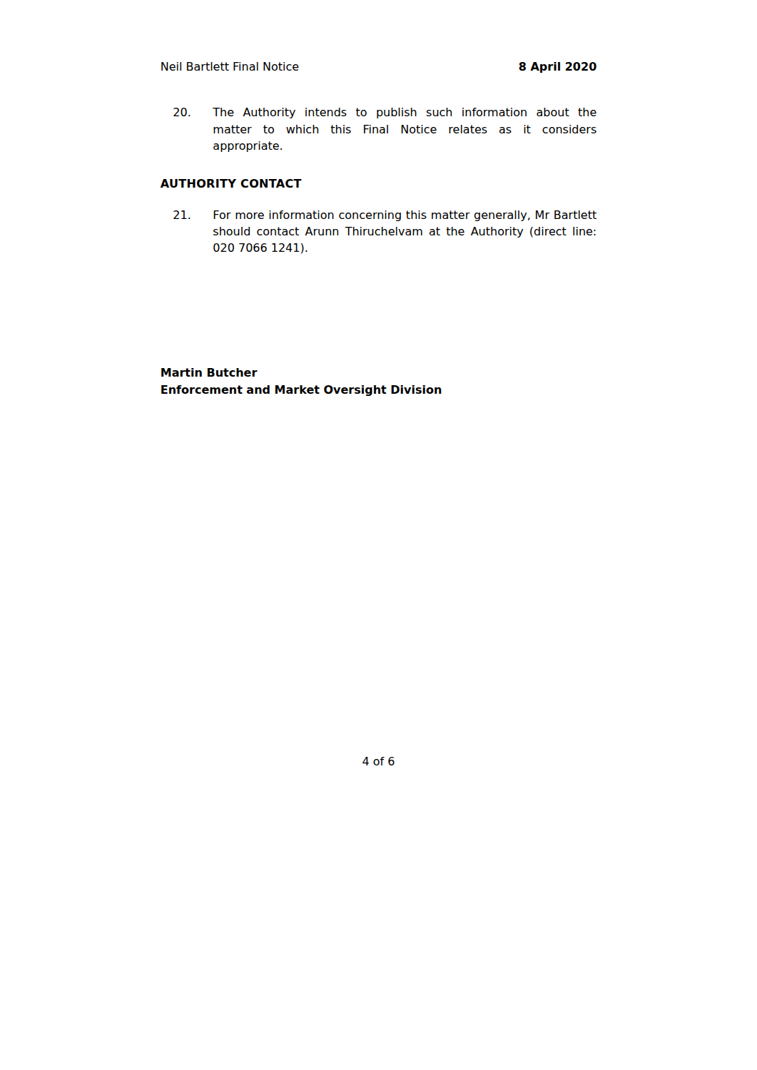Neil Bartlett Final Notice
8 April 2020
20. The Authority intends to publish such information about the matter to which this Final Notice relates as it considers appropriate.
AUTHORITY CONTACT
21. For more information concerning this matter generally, Mr Bartlett should contact Arunn Thiruchelvam at the Authority (direct line: 020 7066 1241).
Martin Butcher
Enforcement and Market Oversight Division
4 of 6